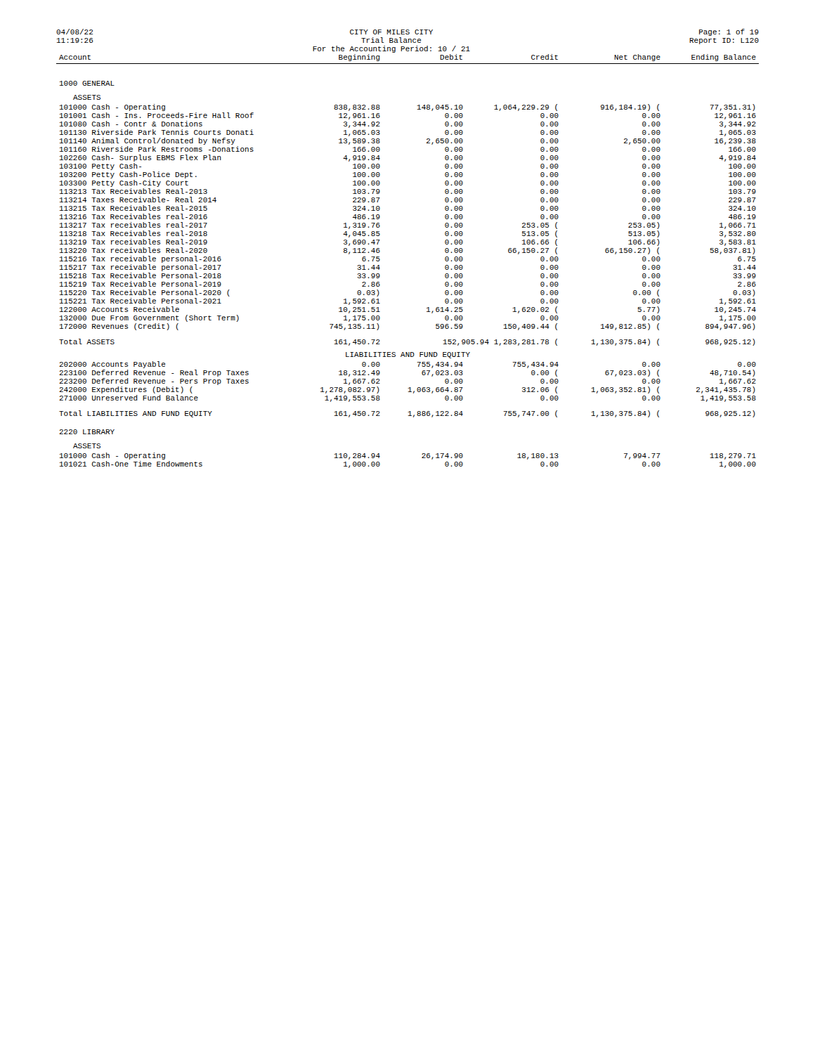04/08/22 11:19:26
CITY OF MILES CITY Trial Balance For the Accounting Period: 10 / 21
Page: 1 of 19 Report ID: L120
| Account | Beginning | Debit | Credit | Net Change | Ending Balance |
| --- | --- | --- | --- | --- | --- |
| 1000 GENERAL |
| ASSETS |
| 101000 Cash - Operating | 838,832.88 | 148,045.10 | 1,064,229.29 ( | 916,184.19) ( | 77,351.31) |
| 101001 Cash - Ins. Proceeds-Fire Hall Roof | 12,961.16 | 0.00 | 0.00 | 0.00 | 12,961.16 |
| 101080 Cash - Contr & Donations | 3,344.92 | 0.00 | 0.00 | 0.00 | 3,344.92 |
| 101130 Riverside Park Tennis Courts Donati | 1,065.03 | 0.00 | 0.00 | 0.00 | 1,065.03 |
| 101140 Animal Control/donated by Nefsy | 13,589.38 | 2,650.00 | 0.00 | 2,650.00 | 16,239.38 |
| 101160 Riverside Park Restrooms -Donations | 166.00 | 0.00 | 0.00 | 0.00 | 166.00 |
| 102260 Cash- Surplus EBMS Flex Plan | 4,919.84 | 0.00 | 0.00 | 0.00 | 4,919.84 |
| 103100 Petty Cash- | 100.00 | 0.00 | 0.00 | 0.00 | 100.00 |
| 103200 Petty Cash-Police Dept. | 100.00 | 0.00 | 0.00 | 0.00 | 100.00 |
| 103300 Petty Cash-City Court | 100.00 | 0.00 | 0.00 | 0.00 | 100.00 |
| 113213 Tax Receivables Real-2013 | 103.79 | 0.00 | 0.00 | 0.00 | 103.79 |
| 113214 Taxes Receivable- Real 2014 | 229.87 | 0.00 | 0.00 | 0.00 | 229.87 |
| 113215 Tax Receivables Real-2015 | 324.10 | 0.00 | 0.00 | 0.00 | 324.10 |
| 113216 Tax Receivables real-2016 | 486.19 | 0.00 | 0.00 | 0.00 | 486.19 |
| 113217 Tax receivables real-2017 | 1,319.76 | 0.00 | 253.05 ( | 253.05) | 1,066.71 |
| 113218 Tax Receivables real-2018 | 4,045.85 | 0.00 | 513.05 ( | 513.05) | 3,532.80 |
| 113219 Tax receivables Real-2019 | 3,690.47 | 0.00 | 106.66 ( | 106.66) | 3,583.81 |
| 113220 Tax receivables Real-2020 | 8,112.46 | 0.00 | 66,150.27 ( | 66,150.27) ( | 58,037.81) |
| 115216 Tax receivable personal-2016 | 6.75 | 0.00 | 0.00 | 0.00 | 6.75 |
| 115217 Tax receivable personal-2017 | 31.44 | 0.00 | 0.00 | 0.00 | 31.44 |
| 115218 Tax Receivable Personal-2018 | 33.99 | 0.00 | 0.00 | 0.00 | 33.99 |
| 115219 Tax Receivable Personal-2019 | 2.86 | 0.00 | 0.00 | 0.00 | 2.86 |
| 115220 Tax Receivable Personal-2020 ( | 0.03) | 0.00 | 0.00 | 0.00 ( | 0.03) |
| 115221 Tax Receivable Personal-2021 | 1,592.61 | 0.00 | 0.00 | 0.00 | 1,592.61 |
| 122000 Accounts Receivable | 10,251.51 | 1,614.25 | 1,620.02 ( | 5.77) | 10,245.74 |
| 132000 Due From Government (Short Term) | 1,175.00 | 0.00 | 0.00 | 0.00 | 1,175.00 |
| 172000 Revenues (Credit) ( | 745,135.11) | 596.59 | 150,409.44 ( | 149,812.85) ( | 894,947.96) |
| Total ASSETS | 161,450.72 | 152,905.94 1,283,281.78 ( | 1,130,375.84) ( | 968,925.12) |
| LIABILITIES AND FUND EQUITY |
| 202000 Accounts Payable | 0.00 | 755,434.94 | 755,434.94 | 0.00 | 0.00 |
| 223100 Deferred Revenue - Real Prop Taxes | 18,312.49 | 67,023.03 | 0.00 ( | 67,023.03) ( | 48,710.54) |
| 223200 Deferred Revenue - Pers Prop Taxes | 1,667.62 | 0.00 | 0.00 | 0.00 | 1,667.62 |
| 242000 Expenditures (Debit) ( | 1,278,082.97) | 1,063,664.87 | 312.06 ( | 1,063,352.81) ( | 2,341,435.78) |
| 271000 Unreserved Fund Balance | 1,419,553.58 | 0.00 | 0.00 | 0.00 | 1,419,553.58 |
| Total LIABILITIES AND FUND EQUITY | 161,450.72 | 1,886,122.84 | 755,747.00 ( | 1,130,375.84) ( | 968,925.12) |
| 2220 LIBRARY |
| ASSETS |
| 101000 Cash - Operating | 110,284.94 | 26,174.90 | 18,180.13 | 7,994.77 | 118,279.71 |
| 101021 Cash-One Time Endowments | 1,000.00 | 0.00 | 0.00 | 0.00 | 1,000.00 |